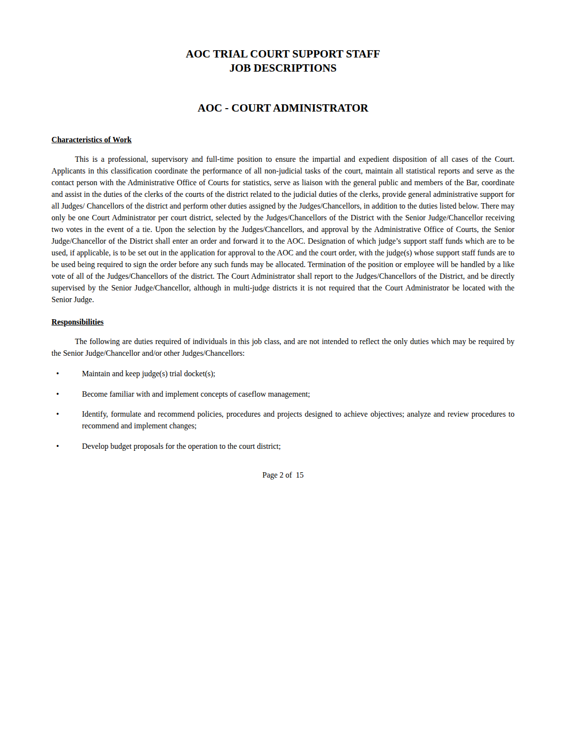AOC TRIAL COURT SUPPORT STAFF
JOB DESCRIPTIONS
AOC - COURT ADMINISTRATOR
Characteristics of Work
This is a professional, supervisory and full-time position to ensure the impartial and expedient disposition of all cases of the Court. Applicants in this classification coordinate the performance of all non-judicial tasks of the court, maintain all statistical reports and serve as the contact person with the Administrative Office of Courts for statistics, serve as liaison with the general public and members of the Bar, coordinate and assist in the duties of the clerks of the courts of the district related to the judicial duties of the clerks, provide general administrative support for all Judges/ Chancellors of the district and perform other duties assigned by the Judges/Chancellors, in addition to the duties listed below. There may only be one Court Administrator per court district, selected by the Judges/Chancellors of the District with the Senior Judge/Chancellor receiving two votes in the event of a tie. Upon the selection by the Judges/Chancellors, and approval by the Administrative Office of Courts, the Senior Judge/Chancellor of the District shall enter an order and forward it to the AOC. Designation of which judge’s support staff funds which are to be used, if applicable, is to be set out in the application for approval to the AOC and the court order, with the judge(s) whose support staff funds are to be used being required to sign the order before any such funds may be allocated. Termination of the position or employee will be handled by a like vote of all of the Judges/Chancellors of the district. The Court Administrator shall report to the Judges/Chancellors of the District, and be directly supervised by the Senior Judge/Chancellor, although in multi-judge districts it is not required that the Court Administrator be located with the Senior Judge.
Responsibilities
The following are duties required of individuals in this job class, and are not intended to reflect the only duties which may be required by the Senior Judge/Chancellor and/or other Judges/Chancellors:
Maintain and keep judge(s) trial docket(s);
Become familiar with and implement concepts of caseflow management;
Identify, formulate and recommend policies, procedures and projects designed to achieve objectives; analyze and review procedures to recommend and implement changes;
Develop budget proposals for the operation to the court district;
Page 2 of 15